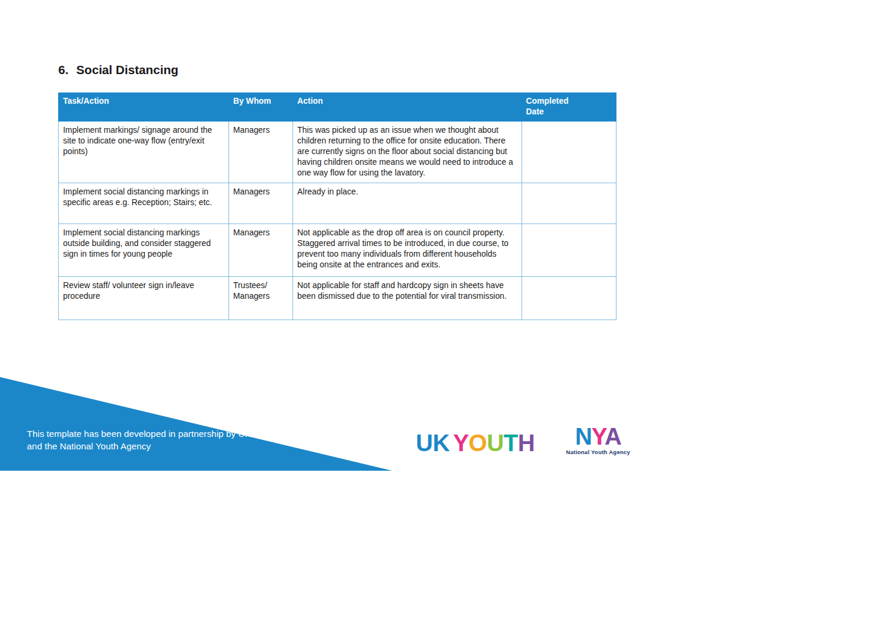6. Social Distancing
| Task/Action | By Whom | Action | Completed Date |
| --- | --- | --- | --- |
| Implement markings/ signage around the site to indicate one-way flow (entry/exit points) | Managers | This was picked up as an issue when we thought about children returning to the office for onsite education. There are currently signs on the floor about social distancing but having children onsite means we would need to introduce a one way flow for using the lavatory. | |
| Implement social distancing markings in specific areas e.g. Reception; Stairs; etc. | Managers | Already in place. | |
| Implement social distancing markings outside building, and consider staggered sign in times for young people | Managers | Not applicable as the drop off area is on council property. Staggered arrival times to be introduced, in due course, to prevent too many individuals from different households being onsite at the entrances and exits. | |
| Review staff/ volunteer sign in/leave procedure | Trustees/ Managers | Not applicable for staff and hardcopy sign in sheets have been dismissed due to the potential for viral transmission. | |
This template has been developed in partnership by UK Youth
and the National Youth Agency
UK YOUTH
NYA
National Youth Agency